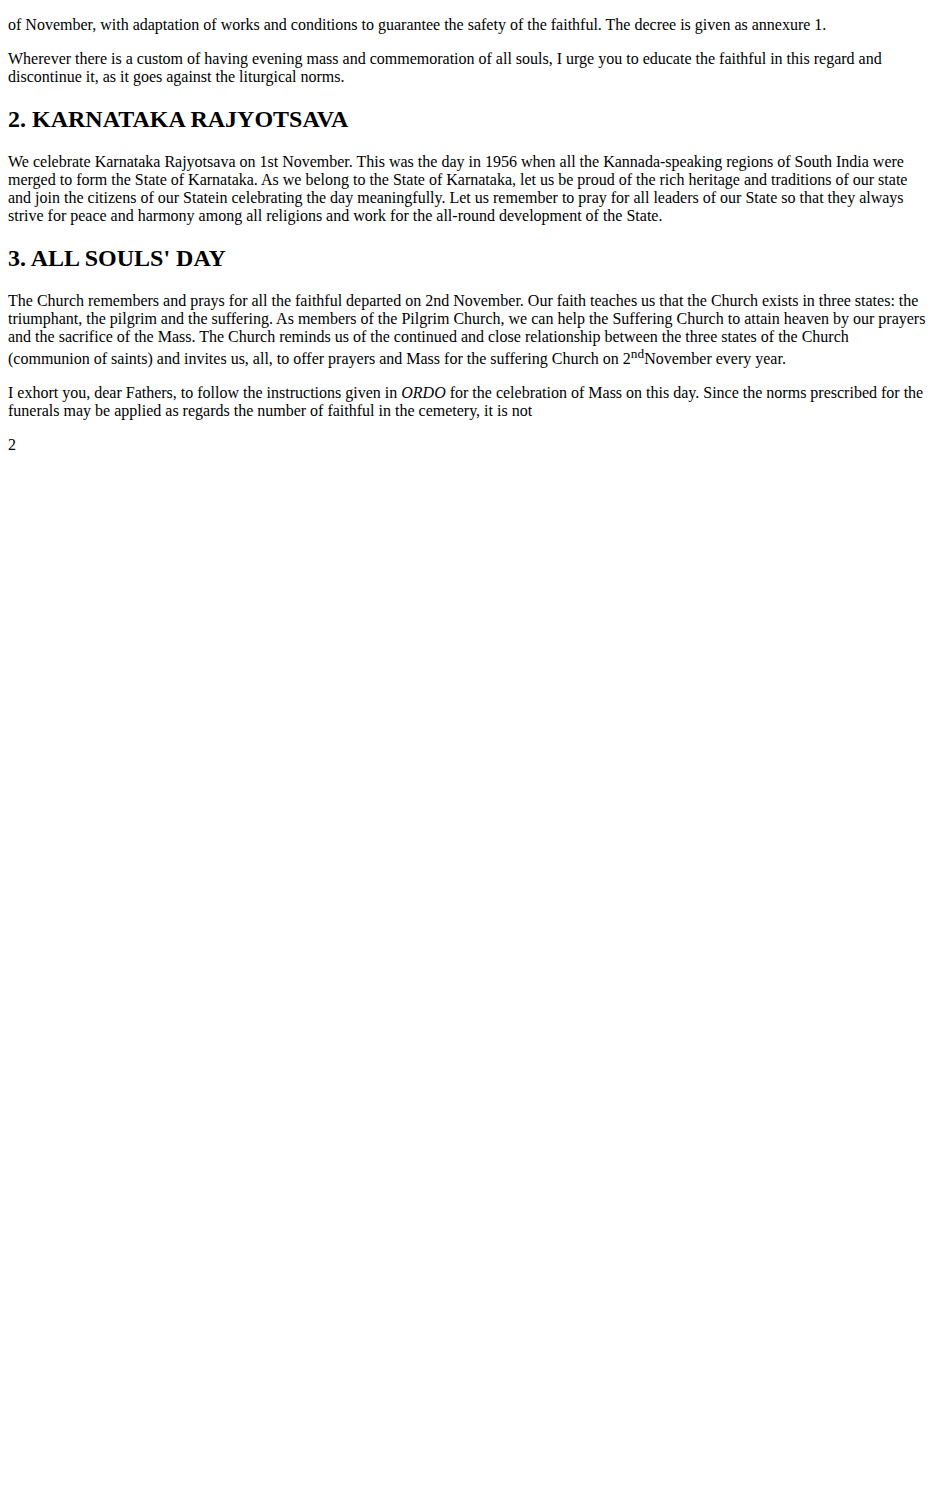of November, with adaptation of works and conditions to guarantee the safety of the faithful. The decree is given as annexure 1.
Wherever there is a custom of having evening mass and commemoration of all souls, I urge you to educate the faithful in this regard and discontinue it, as it goes against the liturgical norms.
2. KARNATAKA RAJYOTSAVA
We celebrate Karnataka Rajyotsava on 1st November. This was the day in 1956 when all the Kannada-speaking regions of South India were merged to form the State of Karnataka. As we belong to the State of Karnataka, let us be proud of the rich heritage and traditions of our state and join the citizens of our Statein celebrating the day meaningfully. Let us remember to pray for all leaders of our State so that they always strive for peace and harmony among all religions and work for the all-round development of the State.
3. ALL SOULS' DAY
The Church remembers and prays for all the faithful departed on 2nd November. Our faith teaches us that the Church exists in three states: the triumphant, the pilgrim and the suffering. As members of the Pilgrim Church, we can help the Suffering Church to attain heaven by our prayers and the sacrifice of the Mass. The Church reminds us of the continued and close relationship between the three states of the Church (communion of saints) and invites us, all, to offer prayers and Mass for the suffering Church on 2ndNovember every year.
I exhort you, dear Fathers, to follow the instructions given in ORDO for the celebration of Mass on this day. Since the norms prescribed for the funerals may be applied as regards the number of faithful in the cemetery, it is not
2